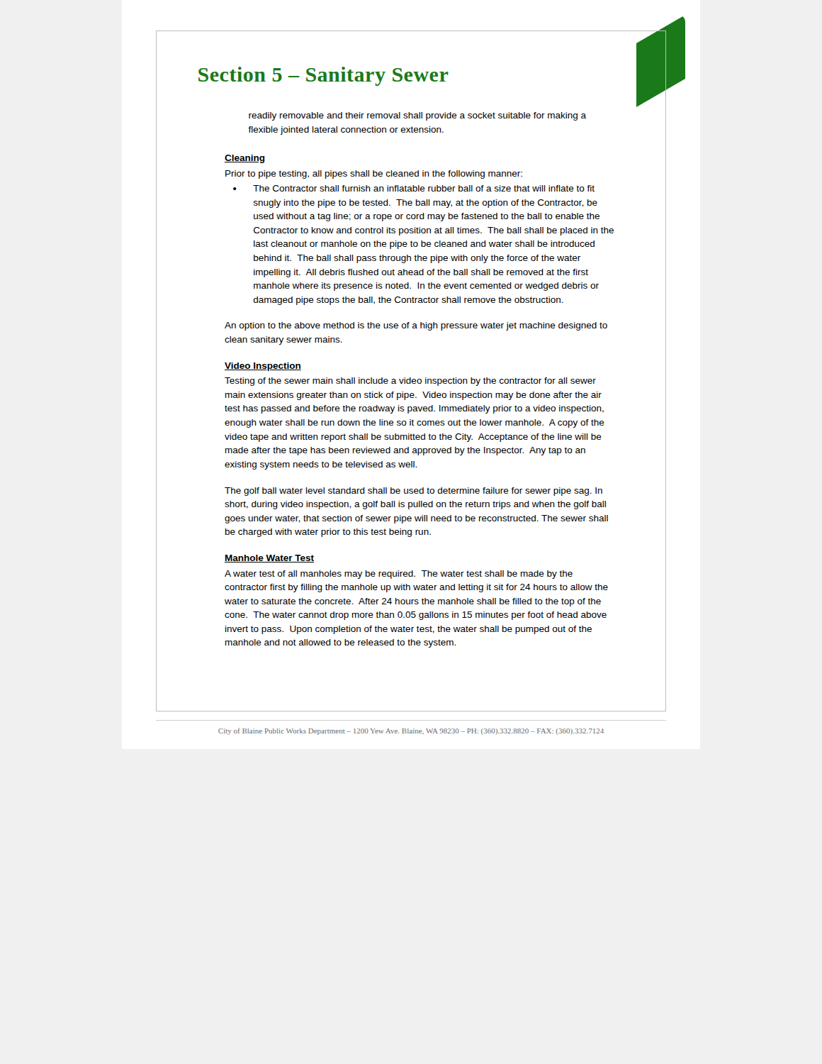Section 5 – Sanitary Sewer
readily removable and their removal shall provide a socket suitable for making a flexible jointed lateral connection or extension.
Cleaning
Prior to pipe testing, all pipes shall be cleaned in the following manner:
The Contractor shall furnish an inflatable rubber ball of a size that will inflate to fit snugly into the pipe to be tested. The ball may, at the option of the Contractor, be used without a tag line; or a rope or cord may be fastened to the ball to enable the Contractor to know and control its position at all times. The ball shall be placed in the last cleanout or manhole on the pipe to be cleaned and water shall be introduced behind it. The ball shall pass through the pipe with only the force of the water impelling it. All debris flushed out ahead of the ball shall be removed at the first manhole where its presence is noted. In the event cemented or wedged debris or damaged pipe stops the ball, the Contractor shall remove the obstruction.
An option to the above method is the use of a high pressure water jet machine designed to clean sanitary sewer mains.
Video Inspection
Testing of the sewer main shall include a video inspection by the contractor for all sewer main extensions greater than on stick of pipe. Video inspection may be done after the air test has passed and before the roadway is paved. Immediately prior to a video inspection, enough water shall be run down the line so it comes out the lower manhole. A copy of the video tape and written report shall be submitted to the City. Acceptance of the line will be made after the tape has been reviewed and approved by the Inspector. Any tap to an existing system needs to be televised as well.
The golf ball water level standard shall be used to determine failure for sewer pipe sag. In short, during video inspection, a golf ball is pulled on the return trips and when the golf ball goes under water, that section of sewer pipe will need to be reconstructed. The sewer shall be charged with water prior to this test being run.
Manhole Water Test
A water test of all manholes may be required. The water test shall be made by the contractor first by filling the manhole up with water and letting it sit for 24 hours to allow the water to saturate the concrete. After 24 hours the manhole shall be filled to the top of the cone. The water cannot drop more than 0.05 gallons in 15 minutes per foot of head above invert to pass. Upon completion of the water test, the water shall be pumped out of the manhole and not allowed to be released to the system.
City of Blaine Public Works Department – 1200 Yew Ave. Blaine, WA 98230 – PH: (360).332.8820 – FAX: (360).332.7124